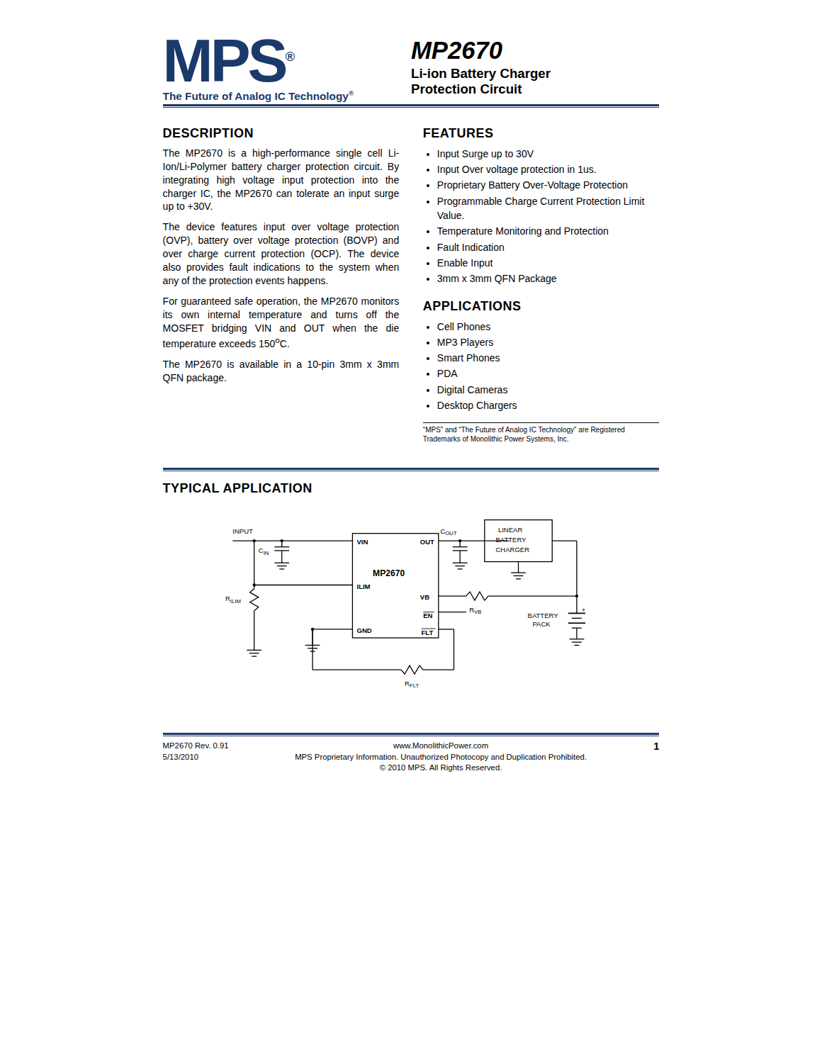MPS®
The Future of Analog IC Technology®
MP2670
Li-ion Battery Charger
Protection Circuit
DESCRIPTION
The MP2670 is a high-performance single cell Li-Ion/Li-Polymer battery charger protection circuit. By integrating high voltage input protection into the charger IC, the MP2670 can tolerate an input surge up to +30V.
The device features input over voltage protection (OVP), battery over voltage protection (BOVP) and over charge current protection (OCP). The device also provides fault indications to the system when any of the protection events happens.
For guaranteed safe operation, the MP2670 monitors its own internal temperature and turns off the MOSFET bridging VIN and OUT when the die temperature exceeds 150oC.
The MP2670 is available in a 10-pin 3mm x 3mm QFN package.
FEATURES
Input Surge up to 30V
Input Over voltage protection in 1us.
Proprietary Battery Over-Voltage Protection
Programmable Charge Current Protection Limit Value.
Temperature Monitoring and Protection
Fault Indication
Enable Input
3mm x 3mm QFN Package
APPLICATIONS
Cell Phones
MP3 Players
Smart Phones
PDA
Digital Cameras
Desktop Chargers
“MPS” and “The Future of Analog IC Technology” are Registered Trademarks of Monolithic Power Systems, Inc.
TYPICAL APPLICATION
MP2670 VIN OUT ILIM GND VB EN FLT INPUT CIN RILIM COUT LINEAR BATTERY CHARGER RVB RFLT BATTERY PACK +
MP2670 Rev. 0.91
5/13/2010
www.MonolithicPower.com
MPS Proprietary Information. Unauthorized Photocopy and Duplication Prohibited.
© 2010 MPS. All Rights Reserved.
1